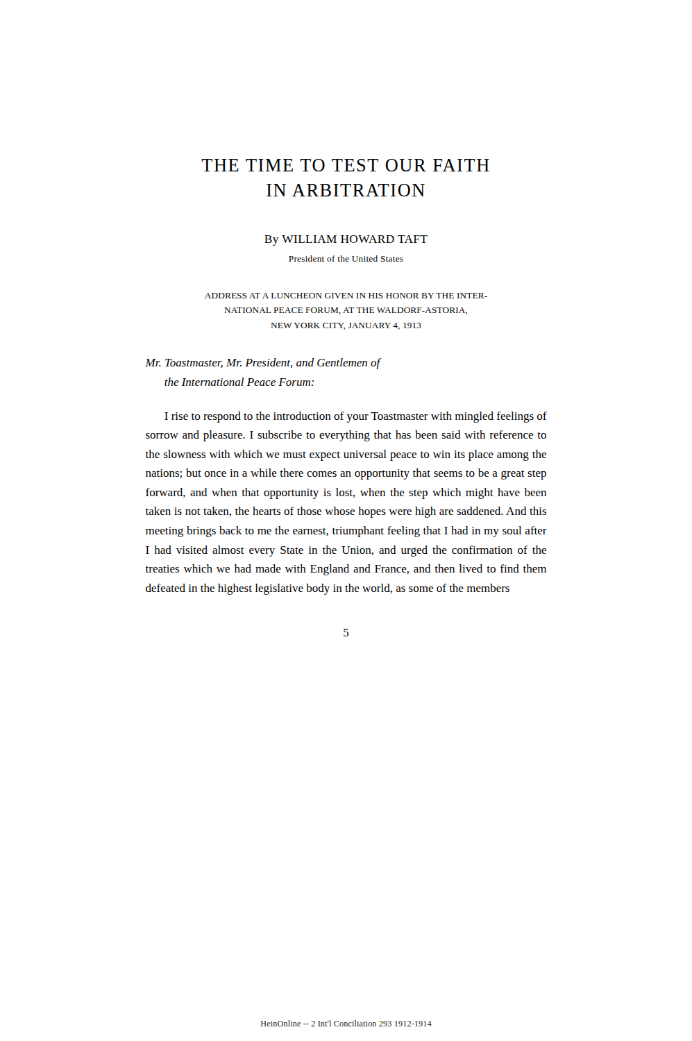THE TIME TO TEST OUR FAITH
IN ARBITRATION
By WILLIAM HOWARD TAFT
President of the United States
ADDRESS AT A LUNCHEON GIVEN IN HIS HONOR BY THE INTER-
NATIONAL PEACE FORUM, AT THE WALDORF-ASTORIA,
NEW YORK CITY, JANUARY 4, 1913
Mr. Toastmaster, Mr. President, and Gentlemen of the International Peace Forum:
I rise to respond to the introduction of your Toastmaster with mingled feelings of sorrow and pleasure. I subscribe to everything that has been said with reference to the slowness with which we must expect universal peace to win its place among the nations; but once in a while there comes an opportunity that seems to be a great step forward, and when that opportunity is lost, when the step which might have been taken is not taken, the hearts of those whose hopes were high are saddened. And this meeting brings back to me the earnest, triumphant feeling that I had in my soul after I had visited almost every State in the Union, and urged the confirmation of the treaties which we had made with England and France, and then lived to find them defeated in the highest legislative body in the world, as some of the members
5
HeinOnline -- 2 Int'l Conciliation 293 1912-1914